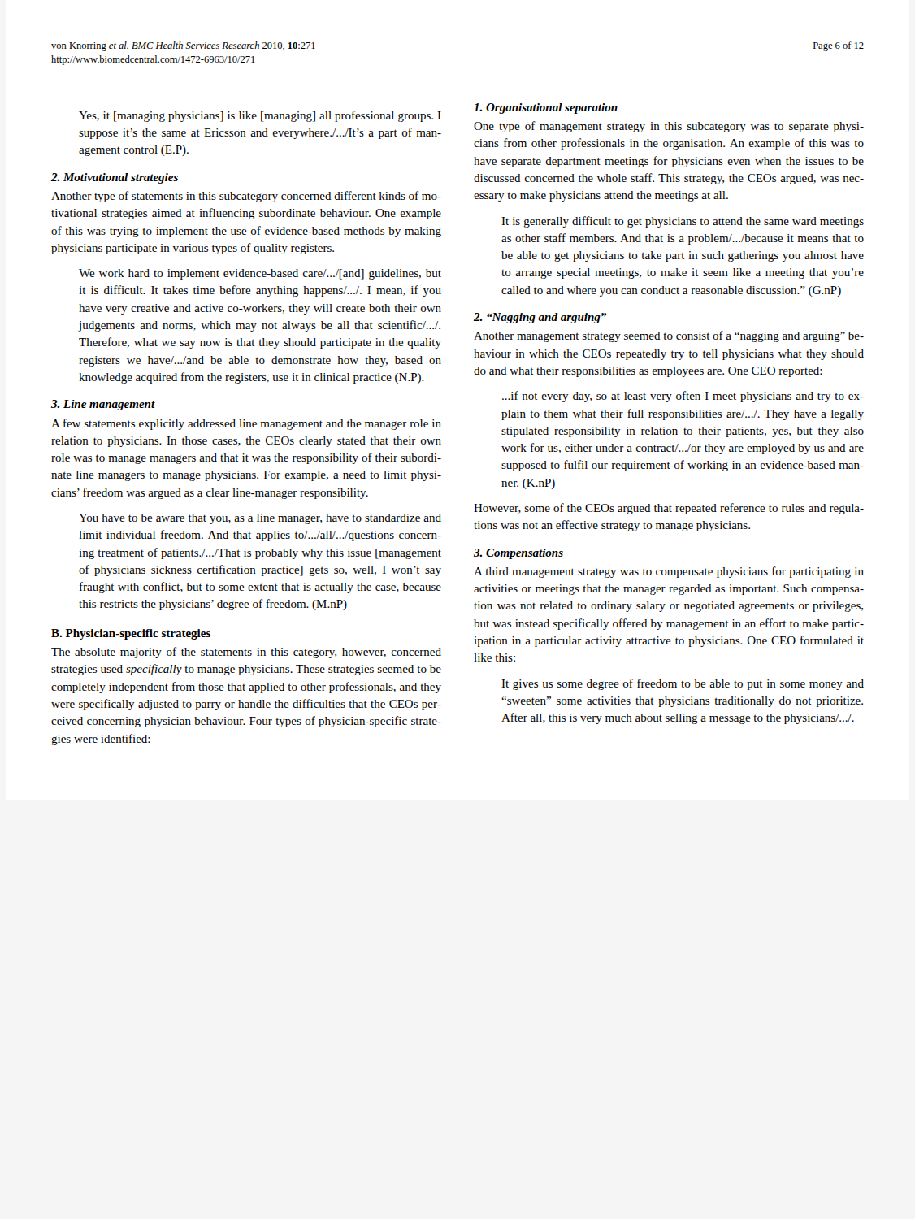von Knorring et al. BMC Health Services Research 2010, 10:271 http://www.biomedcentral.com/1472-6963/10/271
Page 6 of 12
Yes, it [managing physicians] is like [managing] all professional groups. I suppose it’s the same at Ericsson and everywhere./.../It’s a part of management control (E.P).
2. Motivational strategies
Another type of statements in this subcategory concerned different kinds of motivational strategies aimed at influencing subordinate behaviour. One example of this was trying to implement the use of evidence-based methods by making physicians participate in various types of quality registers.
We work hard to implement evidence-based care/.../[and] guidelines, but it is difficult. It takes time before anything happens/.../. I mean, if you have very creative and active co-workers, they will create both their own judgements and norms, which may not always be all that scientific/.../. Therefore, what we say now is that they should participate in the quality registers we have/.../and be able to demonstrate how they, based on knowledge acquired from the registers, use it in clinical practice (N.P).
3. Line management
A few statements explicitly addressed line management and the manager role in relation to physicians. In those cases, the CEOs clearly stated that their own role was to manage managers and that it was the responsibility of their subordinate line managers to manage physicians. For example, a need to limit physicians’ freedom was argued as a clear line-manager responsibility.
You have to be aware that you, as a line manager, have to standardize and limit individual freedom. And that applies to/.../all/.../questions concerning treatment of patients./.../That is probably why this issue [management of physicians sickness certification practice] gets so, well, I won’t say fraught with conflict, but to some extent that is actually the case, because this restricts the physicians’ degree of freedom. (M.nP)
B. Physician-specific strategies
The absolute majority of the statements in this category, however, concerned strategies used specifically to manage physicians. These strategies seemed to be completely independent from those that applied to other professionals, and they were specifically adjusted to parry or handle the difficulties that the CEOs perceived concerning physician behaviour. Four types of physician-specific strategies were identified:
1. Organisational separation
One type of management strategy in this subcategory was to separate physicians from other professionals in the organisation. An example of this was to have separate department meetings for physicians even when the issues to be discussed concerned the whole staff. This strategy, the CEOs argued, was necessary to make physicians attend the meetings at all.
It is generally difficult to get physicians to attend the same ward meetings as other staff members. And that is a problem/.../because it means that to be able to get physicians to take part in such gatherings you almost have to arrange special meetings, to make it seem like a meeting that you’re called to and where you can conduct a reasonable discussion.” (G.nP)
2. “Nagging and arguing”
Another management strategy seemed to consist of a “nagging and arguing” behaviour in which the CEOs repeatedly try to tell physicians what they should do and what their responsibilities as employees are. One CEO reported:
...if not every day, so at least very often I meet physicians and try to explain to them what their full responsibilities are/.../. They have a legally stipulated responsibility in relation to their patients, yes, but they also work for us, either under a contract/.../or they are employed by us and are supposed to fulfil our requirement of working in an evidence-based manner. (K.nP)
However, some of the CEOs argued that repeated reference to rules and regulations was not an effective strategy to manage physicians.
3. Compensations
A third management strategy was to compensate physicians for participating in activities or meetings that the manager regarded as important. Such compensation was not related to ordinary salary or negotiated agreements or privileges, but was instead specifically offered by management in an effort to make participation in a particular activity attractive to physicians. One CEO formulated it like this:
It gives us some degree of freedom to be able to put in some money and “sweeten” some activities that physicians traditionally do not prioritize. After all, this is very much about selling a message to the physicians/.../.